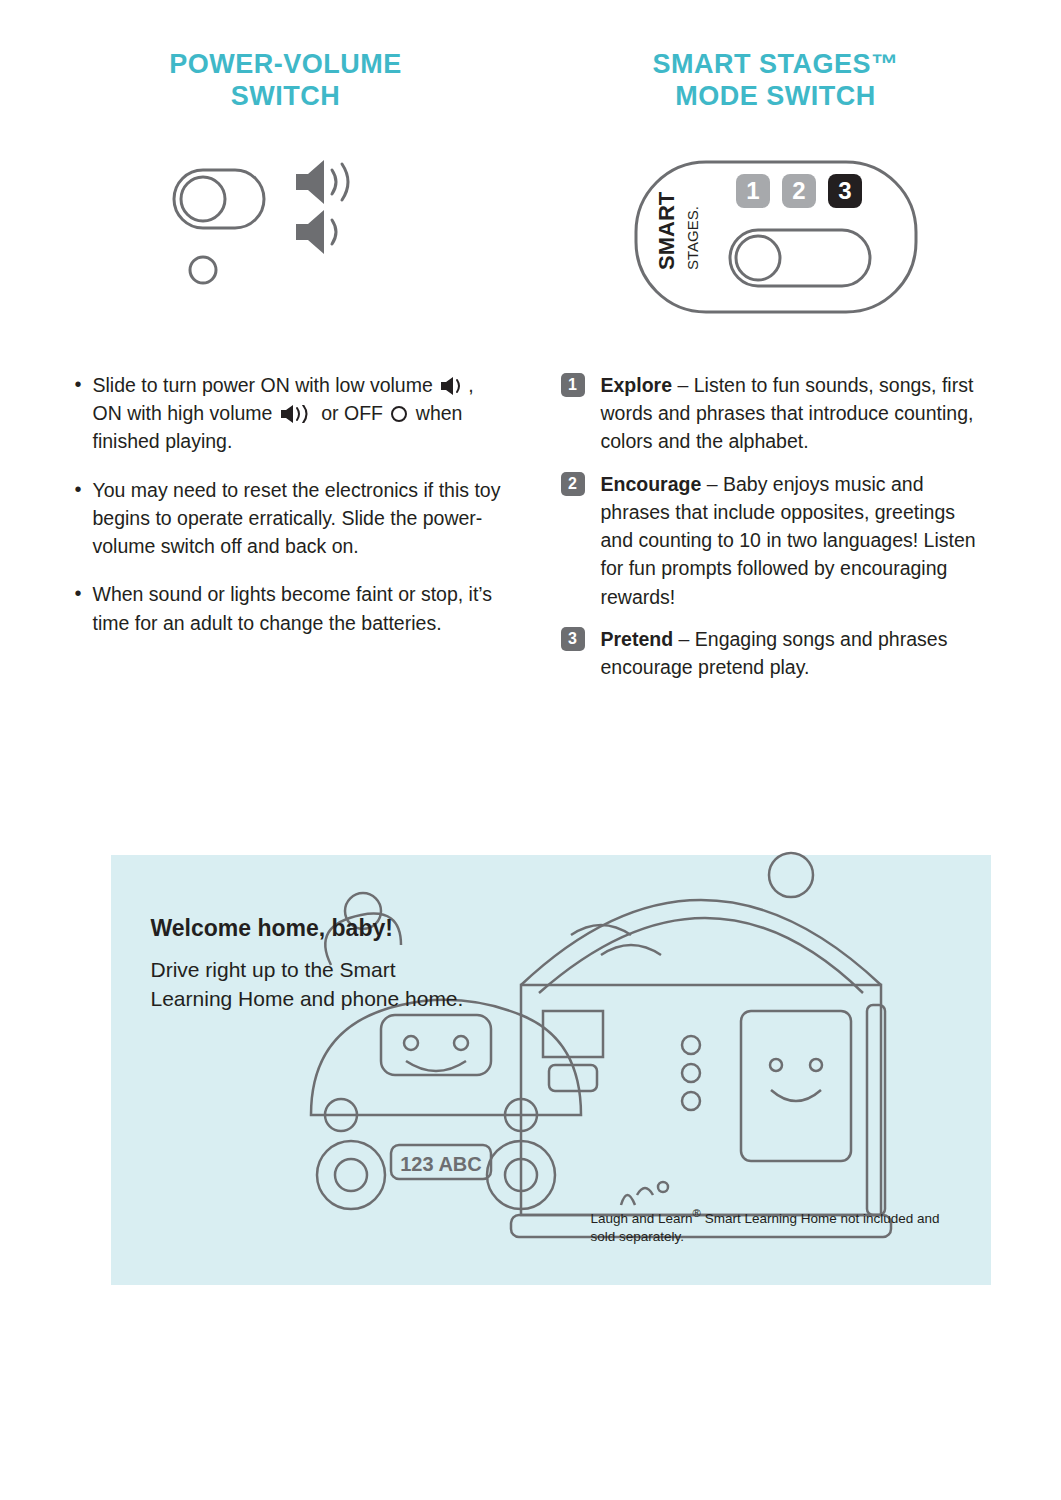Power-Volume
Switch
Slide to turn power ON with low volume , ON with high volume or OFF when finished playing.
You may need to reset the electronics if this toy begins to operate erratically. Slide the power-volume switch off and back on.
When sound or lights become faint or stop, it’s time for an adult to change the batteries.
Smart Stages™
Mode Switch
SMART STAGES. 1 2 3
1 Explore – Listen to fun sounds, songs, first words and phrases that introduce counting, colors and the alphabet.
2 Encourage – Baby enjoys music and phrases that include opposites, greetings and counting to 10 in two languages! Listen for fun prompts followed by encouraging rewards!
3 Pretend – Engaging songs and phrases encourage pretend play.
Welcome home, baby!
Drive right up to the Smart Learning Home and phone home.
Laugh and Learn® Smart Learning Home not included and sold separately.
123 ABC